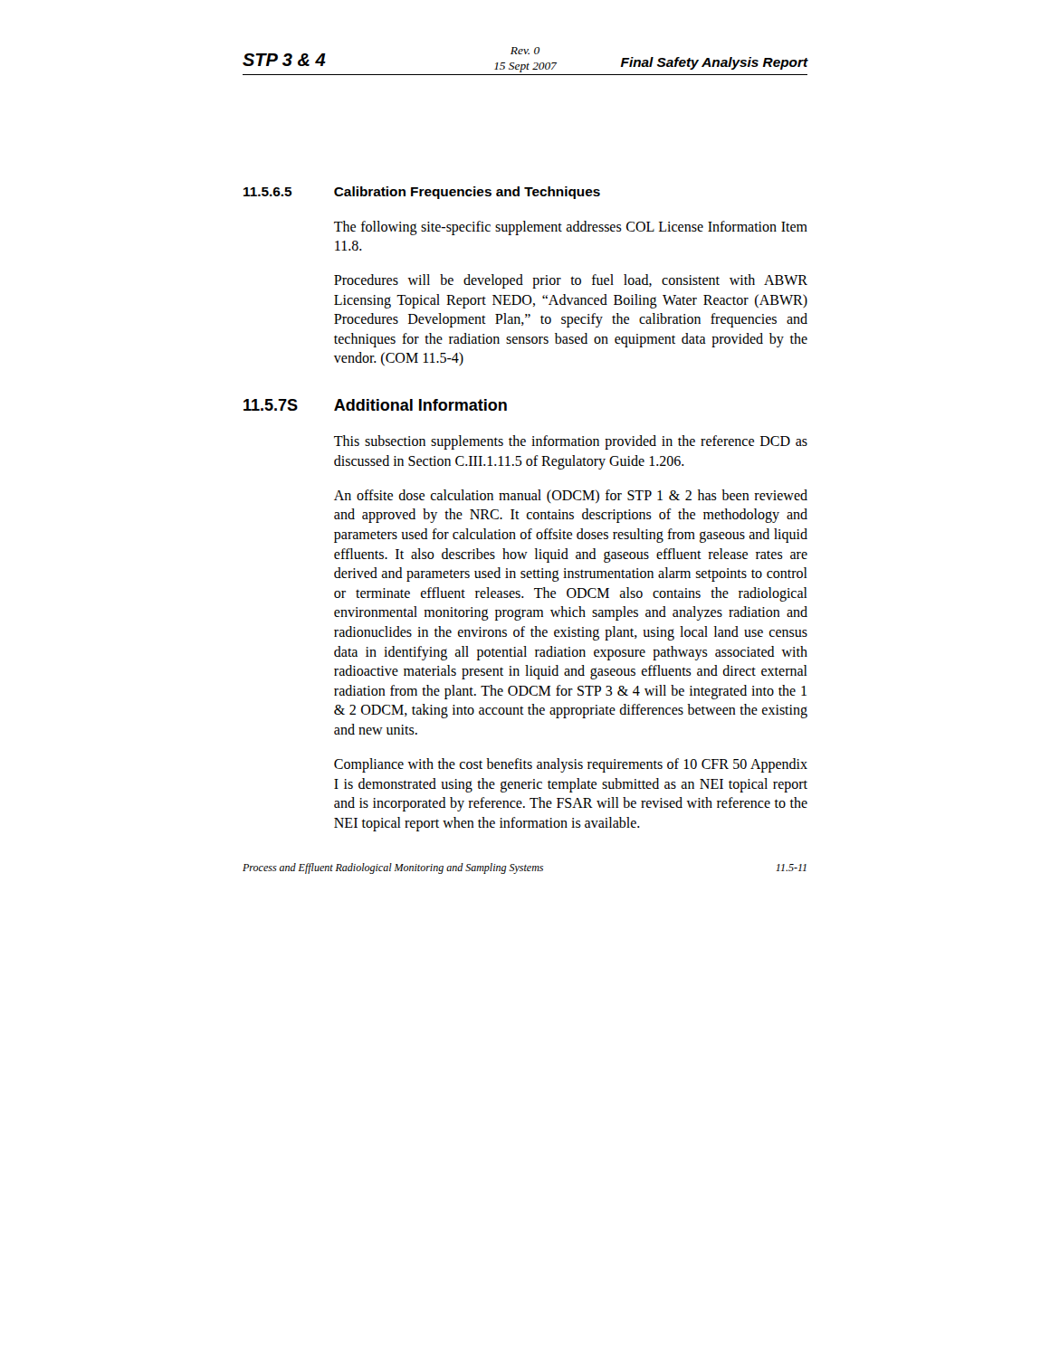Rev. 0
15 Sept 2007
STP 3 & 4
Final Safety Analysis Report
11.5.6.5 Calibration Frequencies and Techniques
The following site-specific supplement addresses COL License Information Item 11.8.
Procedures will be developed prior to fuel load, consistent with ABWR Licensing Topical Report NEDO, “Advanced Boiling Water Reactor (ABWR) Procedures Development Plan,” to specify the calibration frequencies and techniques for the radiation sensors based on equipment data provided by the vendor. (COM 11.5-4)
11.5.7S Additional Information
This subsection supplements the information provided in the reference DCD as discussed in Section C.III.1.11.5 of Regulatory Guide 1.206.
An offsite dose calculation manual (ODCM) for STP 1 & 2 has been reviewed and approved by the NRC. It contains descriptions of the methodology and parameters used for calculation of offsite doses resulting from gaseous and liquid effluents. It also describes how liquid and gaseous effluent release rates are derived and parameters used in setting instrumentation alarm setpoints to control or terminate effluent releases. The ODCM also contains the radiological environmental monitoring program which samples and analyzes radiation and radionuclides in the environs of the existing plant, using local land use census data in identifying all potential radiation exposure pathways associated with radioactive materials present in liquid and gaseous effluents and direct external radiation from the plant. The ODCM for STP 3 & 4 will be integrated into the 1 & 2 ODCM, taking into account the appropriate differences between the existing and new units.
Compliance with the cost benefits analysis requirements of 10 CFR 50 Appendix I is demonstrated using the generic template submitted as an NEI topical report and is incorporated by reference. The FSAR will be revised with reference to the NEI topical report when the information is available.
Process and Effluent Radiological Monitoring and Sampling Systems
11.5-11